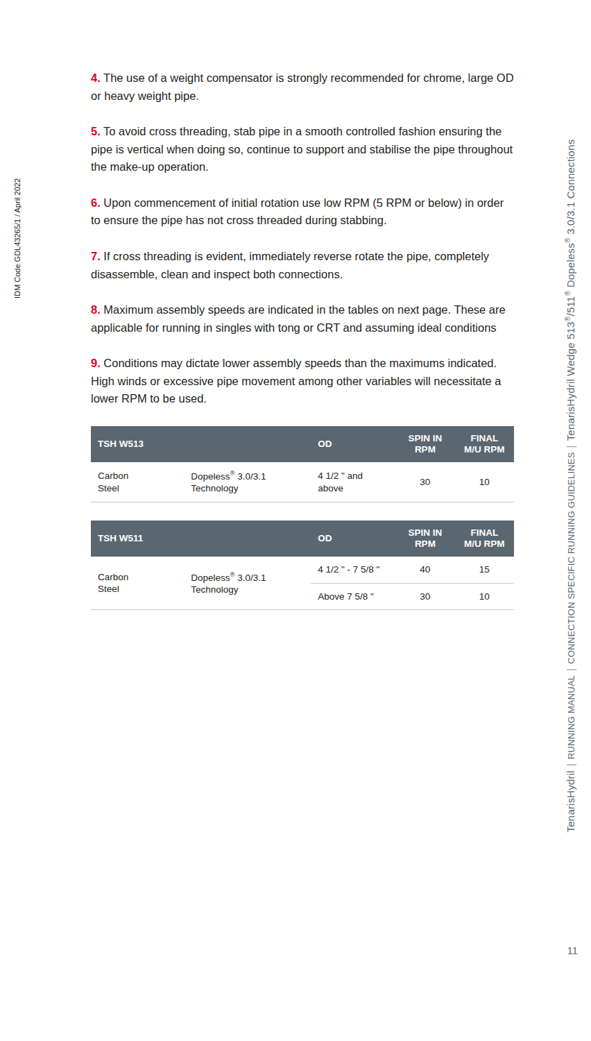TenarisHydril|RUNNING MANUAL|CONNECTION SPECIFIC RUNNING GUIDELINES|TenarisHydril Wedge 513®/511® Dopeless® 3.0/3.1 Connections
IDM Code GDL43265/1 / April 2022
4. The use of a weight compensator is strongly recommended for chrome, large OD or heavy weight pipe.
5. To avoid cross threading, stab pipe in a smooth controlled fashion ensuring the pipe is vertical when doing so, continue to support and stabilise the pipe throughout the make-up operation.
6. Upon commencement of initial rotation use low RPM (5 RPM or below) in order to ensure the pipe has not cross threaded during stabbing.
7. If cross threading is evident, immediately reverse rotate the pipe, completely disassemble, clean and inspect both connections.
8. Maximum assembly speeds are indicated in the tables on next page. These are applicable for running in singles with tong or CRT and assuming ideal conditions
9. Conditions may dictate lower assembly speeds than the maximums indicated. High winds or excessive pipe movement among other variables will necessitate a lower RPM to be used.
| TSH W513 | OD | SPIN IN RPM | FINAL M/U RPM |
| --- | --- | --- | --- |
| Carbon Steel | Dopeless ® 3.0/3.1 Technology | 4 1/2 " and above | 30 | 10 |
| TSH W511 | OD | SPIN IN RPM | FINAL M/U RPM |
| --- | --- | --- | --- |
| Carbon Steel | Dopeless ® 3.0/3.1 Technology | 4 1/2 " - 7 5/8 " | 40 | 15 |
| Above 7 5/8 " | 30 | 10 |
11